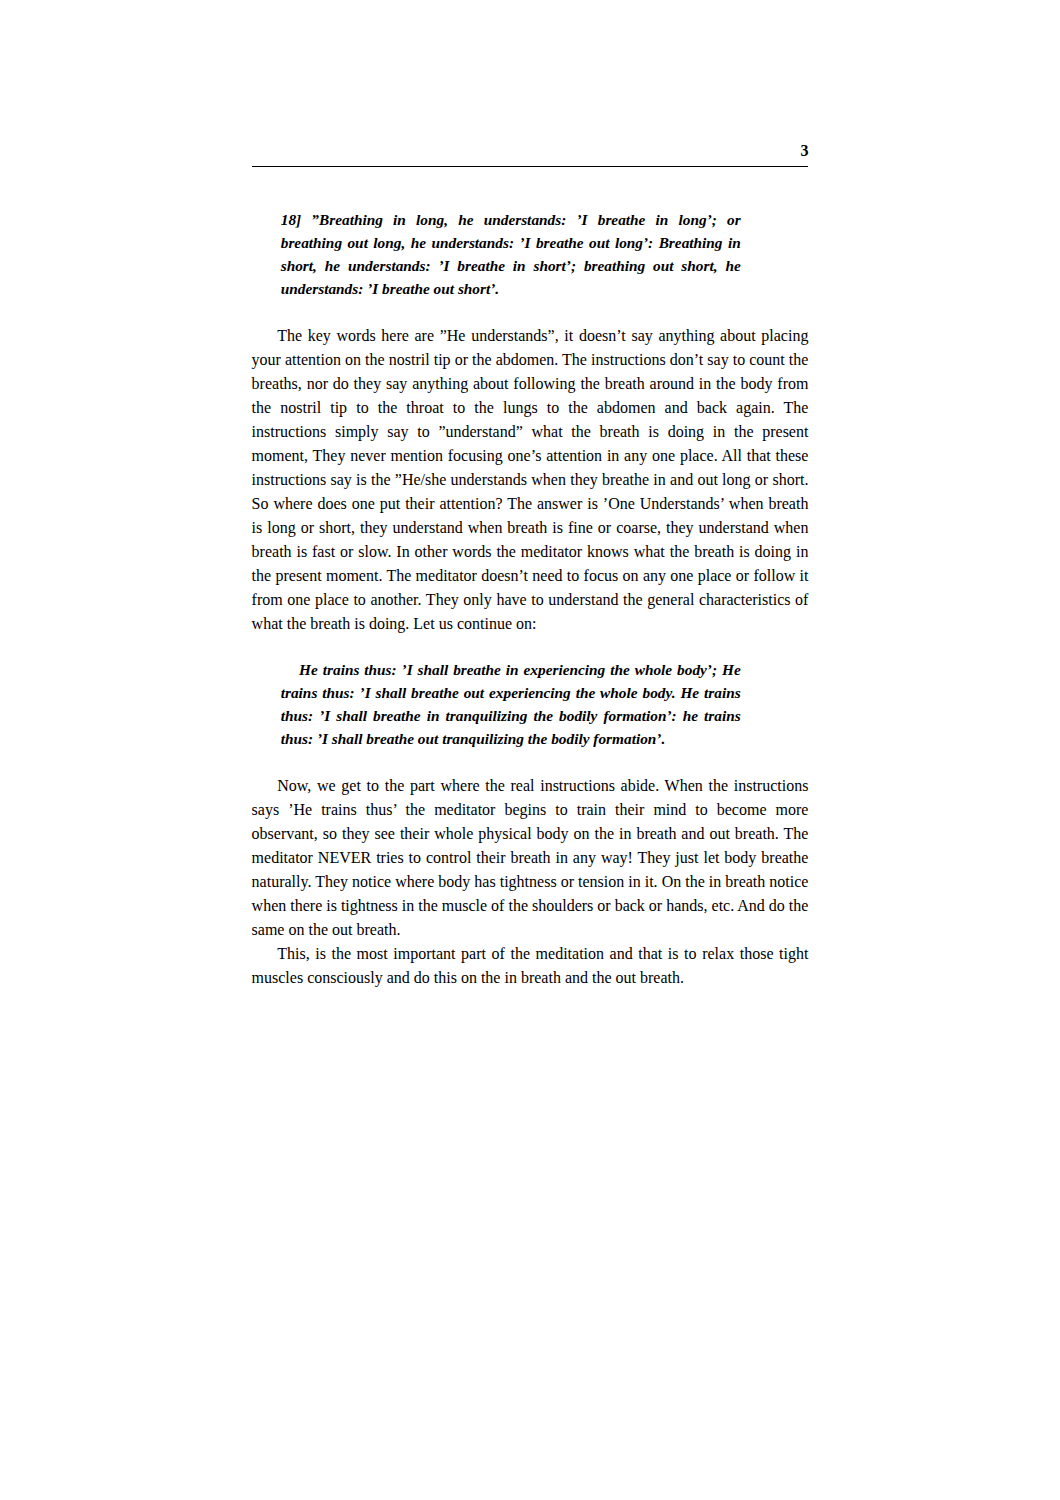3
18] ”Breathing in long, he understands: ’I breathe in long’; or breathing out long, he understands: ’I breathe out long’: Breathing in short, he understands: ’I breathe in short’; breathing out short, he understands: ’I breathe out short’.
The key words here are ”He understands”, it doesn’t say anything about placing your attention on the nostril tip or the abdomen. The instructions don’t say to count the breaths, nor do they say anything about following the breath around in the body from the nostril tip to the throat to the lungs to the abdomen and back again. The instructions simply say to ”understand” what the breath is doing in the present moment, They never mention focusing one’s attention in any one place. All that these instructions say is the ”He/she understands when they breathe in and out long or short. So where does one put their attention? The answer is ’One Understands’ when breath is long or short, they understand when breath is fine or coarse, they understand when breath is fast or slow. In other words the meditator knows what the breath is doing in the present moment. The meditator doesn’t need to focus on any one place or follow it from one place to another. They only have to understand the general characteristics of what the breath is doing. Let us continue on:
He trains thus: ’I shall breathe in experiencing the whole body’; He trains thus: ’I shall breathe out experiencing the whole body. He trains thus: ’I shall breathe in tranquilizing the bodily formation’: he trains thus: ’I shall breathe out tranquilizing the bodily formation’.
Now, we get to the part where the real instructions abide. When the instructions says ’He trains thus’ the meditator begins to train their mind to become more observant, so they see their whole physical body on the in breath and out breath. The meditator NEVER tries to control their breath in any way! They just let body breathe naturally. They notice where body has tightness or tension in it. On the in breath notice when there is tightness in the muscle of the shoulders or back or hands, etc. And do the same on the out breath.
This, is the most important part of the meditation and that is to relax those tight muscles consciously and do this on the in breath and the out breath.